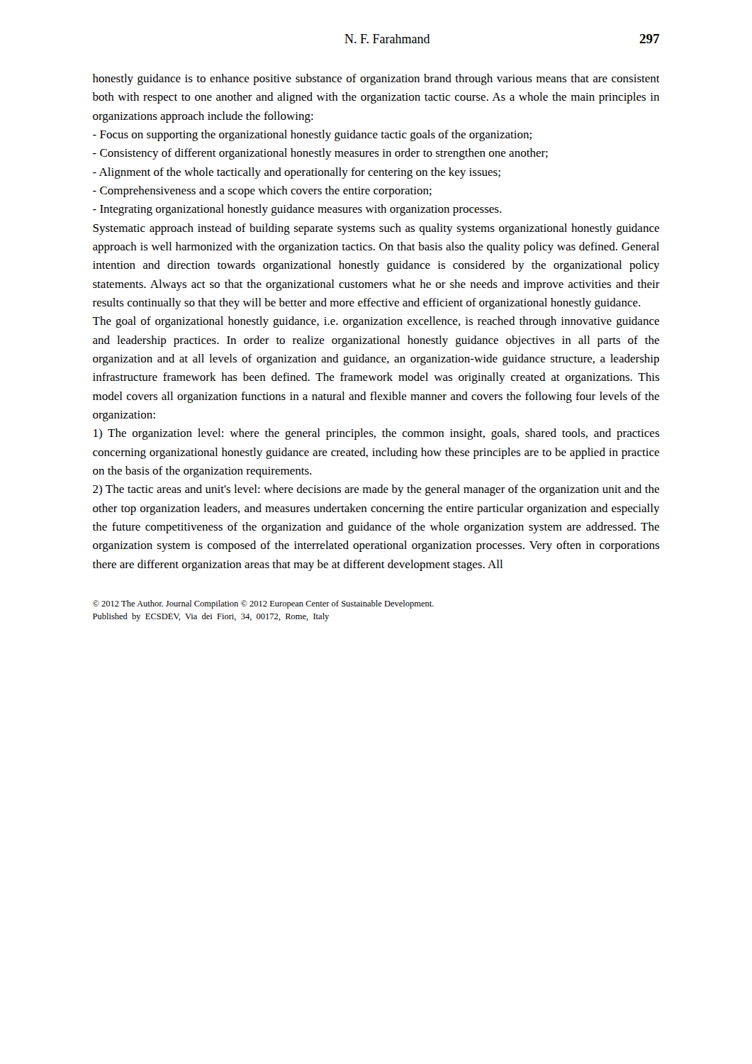N. F. Farahmand 297
honestly guidance is to enhance positive substance of organization brand through various means that are consistent both with respect to one another and aligned with the organization tactic course. As a whole the main principles in organizations approach include the following:
Focus on supporting the organizational honestly guidance tactic goals of the organization;
Consistency of different organizational honestly measures in order to strengthen one another;
Alignment of the whole tactically and operationally for centering on the key issues;
Comprehensiveness and a scope which covers the entire corporation;
Integrating organizational honestly guidance measures with organization processes.
Systematic approach instead of building separate systems such as quality systems organizational honestly guidance approach is well harmonized with the organization tactics. On that basis also the quality policy was defined. General intention and direction towards organizational honestly guidance is considered by the organizational policy statements. Always act so that the organizational customers what he or she needs and improve activities and their results continually so that they will be better and more effective and efficient of organizational honestly guidance.
The goal of organizational honestly guidance, i.e. organization excellence, is reached through innovative guidance and leadership practices. In order to realize organizational honestly guidance objectives in all parts of the organization and at all levels of organization and guidance, an organization-wide guidance structure, a leadership infrastructure framework has been defined. The framework model was originally created at organizations. This model covers all organization functions in a natural and flexible manner and covers the following four levels of the organization:
The organization level: where the general principles, the common insight, goals, shared tools, and practices concerning organizational honestly guidance are created, including how these principles are to be applied in practice on the basis of the organization requirements.
The tactic areas and unit's level: where decisions are made by the general manager of the organization unit and the other top organization leaders, and measures undertaken concerning the entire particular organization and especially the future competitiveness of the organization and guidance of the whole organization system are addressed. The organization system is composed of the interrelated operational organization processes. Very often in corporations there are different organization areas that may be at different development stages. All
© 2012 The Author. Journal Compilation © 2012 European Center of Sustainable Development.
Published by ECSDEV, Via dei Fiori, 34, 00172, Rome, Italy